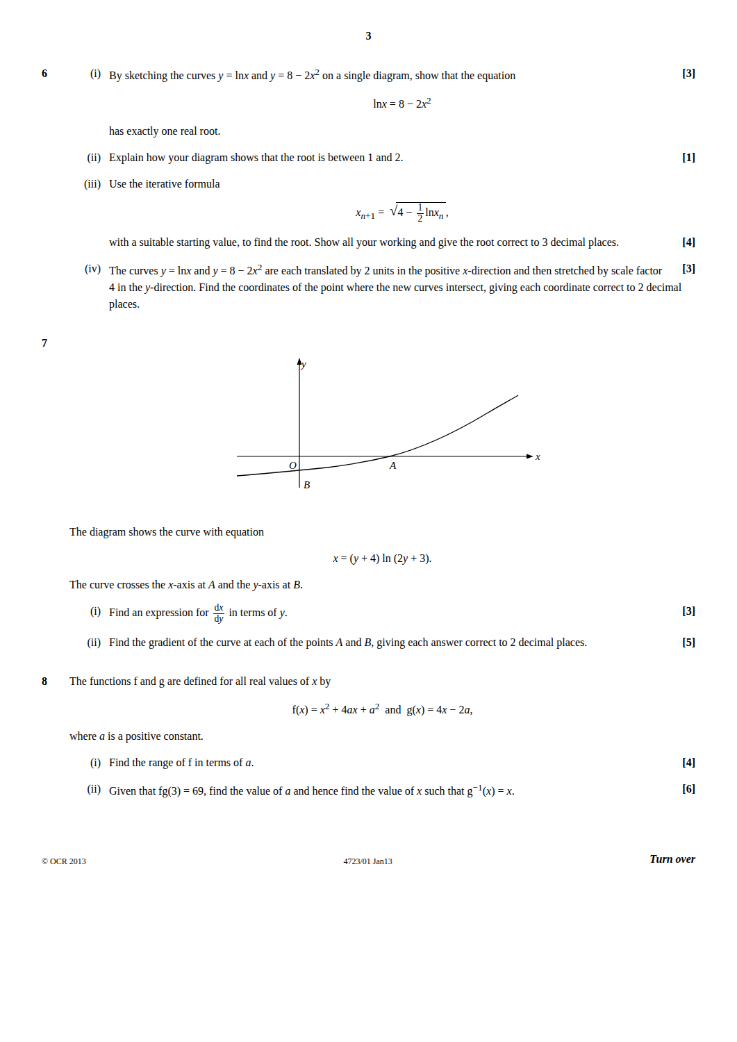3
6
(i)
[3] By sketching the curves y = lnx and y = 8 − 2x2 on a single diagram, show that the equation
lnx = 8 − 2x2
has exactly one real root.
(ii)
[1] Explain how your diagram shows that the root is between 1 and 2.
(iii)
Use the iterative formula
xn+1 = 4 − 12lnxn,
[4] with a suitable starting value, to find the root. Show all your working and give the root correct to 3 decimal places.
(iv)
[3] The curves y = lnx and y = 8 − 2x2 are each translated by 2 units in the positive x-direction and then stretched by scale factor 4 in the y-direction. Find the coordinates of the point where the new curves intersect, giving each coordinate correct to 2 decimal places.
7
y x O A B
The diagram shows the curve with equation
x = (y + 4) ln (2y + 3).
The curve crosses the x-axis at A and the y-axis at B.
(i)
[3] Find an expression for dx dy in terms of y.
(ii)
[5] Find the gradient of the curve at each of the points A and B, giving each answer correct to 2 decimal places.
8
The functions f and g are defined for all real values of x by
f(x) = x2 + 4ax + a2 and g(x) = 4x − 2a,
where a is a positive constant.
(i)
[4] Find the range of f in terms of a.
(ii)
[6] Given that fg(3) = 69, find the value of a and hence find the value of x such that g−1(x) = x.
© OCR 2013
4723/01 Jan13
Turn over